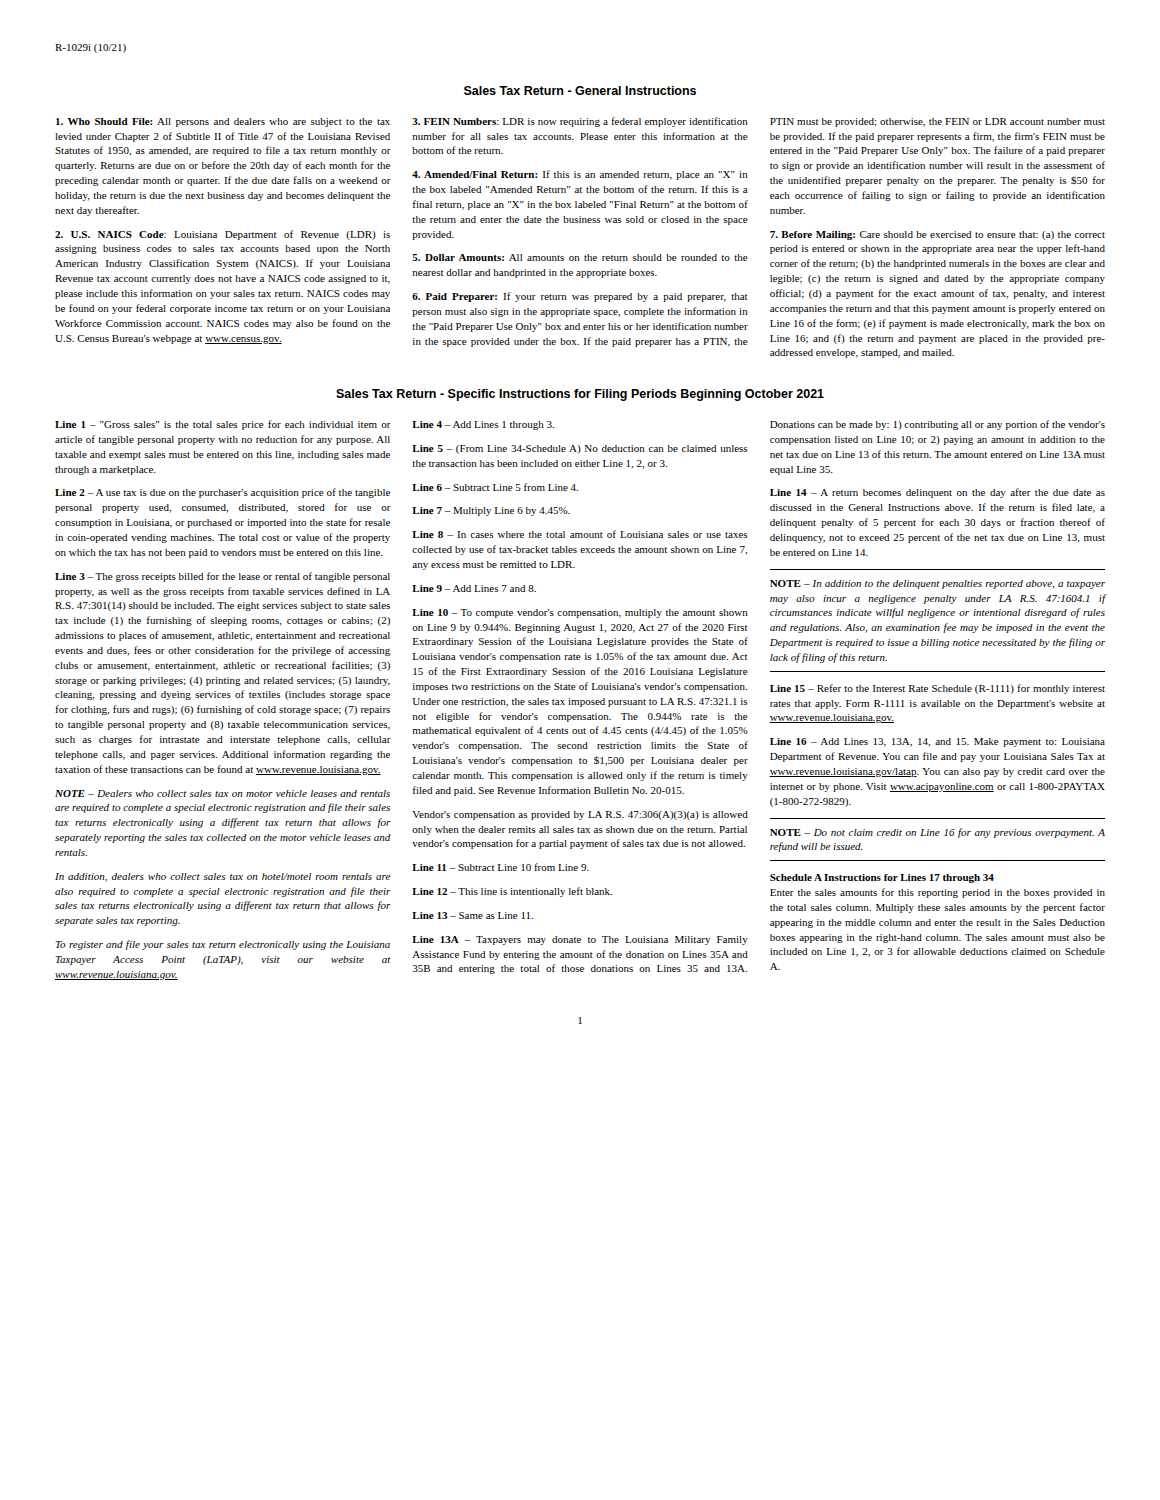R-1029i (10/21)
Sales Tax Return - General Instructions
1. Who Should File: All persons and dealers who are subject to the tax levied under Chapter 2 of Subtitle II of Title 47 of the Louisiana Revised Statutes of 1950, as amended, are required to file a tax return monthly or quarterly. Returns are due on or before the 20th day of each month for the preceding calendar month or quarter. If the due date falls on a weekend or holiday, the return is due the next business day and becomes delinquent the next day thereafter.
2. U.S. NAICS Code: Louisiana Department of Revenue (LDR) is assigning business codes to sales tax accounts based upon the North American Industry Classification System (NAICS). If your Louisiana Revenue tax account currently does not have a NAICS code assigned to it, please include this information on your sales tax return. NAICS codes may be found on your federal corporate income tax return or on your Louisiana Workforce Commission account. NAICS codes may also be found on the U.S. Census Bureau's webpage at www.census.gov.
3. FEIN Numbers: LDR is now requiring a federal employer identification number for all sales tax accounts. Please enter this information at the bottom of the return.
4. Amended/Final Return: If this is an amended return, place an "X" in the box labeled "Amended Return" at the bottom of the return. If this is a final return, place an "X" in the box labeled "Final Return" at the bottom of the return and enter the date the business was sold or closed in the space provided.
5. Dollar Amounts: All amounts on the return should be rounded to the nearest dollar and handprinted in the appropriate boxes.
6. Paid Preparer: If your return was prepared by a paid preparer, that person must also sign in the appropriate space, complete the information in the "Paid Preparer Use Only" box and enter his or her identification number in the space provided under the box. If the paid preparer has a PTIN, the PTIN must be provided; otherwise, the FEIN or LDR account number must be provided. If the paid preparer represents a firm, the firm's FEIN must be entered in the "Paid Preparer Use Only" box. The failure of a paid preparer to sign or provide an identification number will result in the assessment of the unidentified preparer penalty on the preparer. The penalty is $50 for each occurrence of failing to sign or failing to provide an identification number.
7. Before Mailing: Care should be exercised to ensure that: (a) the correct period is entered or shown in the appropriate area near the upper left-hand corner of the return; (b) the handprinted numerals in the boxes are clear and legible; (c) the return is signed and dated by the appropriate company official; (d) a payment for the exact amount of tax, penalty, and interest accompanies the return and that this payment amount is properly entered on Line 16 of the form; (e) if payment is made electronically, mark the box on Line 16; and (f) the return and payment are placed in the provided pre-addressed envelope, stamped, and mailed.
Sales Tax Return - Specific Instructions for Filing Periods Beginning October 2021
Line 1 – "Gross sales" is the total sales price for each individual item or article of tangible personal property with no reduction for any purpose. All taxable and exempt sales must be entered on this line, including sales made through a marketplace.
Line 2 – A use tax is due on the purchaser's acquisition price of the tangible personal property used, consumed, distributed, stored for use or consumption in Louisiana, or purchased or imported into the state for resale in coin-operated vending machines. The total cost or value of the property on which the tax has not been paid to vendors must be entered on this line.
Line 3 – The gross receipts billed for the lease or rental of tangible personal property, as well as the gross receipts from taxable services defined in LA R.S. 47:301(14) should be included. The eight services subject to state sales tax include (1) the furnishing of sleeping rooms, cottages or cabins; (2) admissions to places of amusement, athletic, entertainment and recreational events and dues, fees or other consideration for the privilege of accessing clubs or amusement, entertainment, athletic or recreational facilities; (3) storage or parking privileges; (4) printing and related services; (5) laundry, cleaning, pressing and dyeing services of textiles (includes storage space for clothing, furs and rugs); (6) furnishing of cold storage space; (7) repairs to tangible personal property and (8) taxable telecommunication services, such as charges for intrastate and interstate telephone calls, cellular telephone calls, and pager services. Additional information regarding the taxation of these transactions can be found at www.revenue.louisiana.gov.
NOTE – Dealers who collect sales tax on motor vehicle leases and rentals are required to complete a special electronic registration and file their sales tax returns electronically using a different tax return that allows for separately reporting the sales tax collected on the motor vehicle leases and rentals.
In addition, dealers who collect sales tax on hotel/motel room rentals are also required to complete a special electronic registration and file their sales tax returns electronically using a different tax return that allows for separate sales tax reporting.
To register and file your sales tax return electronically using the Louisiana Taxpayer Access Point (LaTAP), visit our website at www.revenue.louisiana.gov.
Line 4 – Add Lines 1 through 3.
Line 5 – (From Line 34-Schedule A) No deduction can be claimed unless the transaction has been included on either Line 1, 2, or 3.
Line 6 – Subtract Line 5 from Line 4.
Line 7 – Multiply Line 6 by 4.45%.
Line 8 – In cases where the total amount of Louisiana sales or use taxes collected by use of tax-bracket tables exceeds the amount shown on Line 7, any excess must be remitted to LDR.
Line 9 – Add Lines 7 and 8.
Line 10 – To compute vendor's compensation, multiply the amount shown on Line 9 by 0.944%. Beginning August 1, 2020, Act 27 of the 2020 First Extraordinary Session of the Louisiana Legislature provides the State of Louisiana vendor's compensation rate is 1.05% of the tax amount due. Act 15 of the First Extraordinary Session of the 2016 Louisiana Legislature imposes two restrictions on the State of Louisiana's vendor's compensation. Under one restriction, the sales tax imposed pursuant to LA R.S. 47:321.1 is not eligible for vendor's compensation. The 0.944% rate is the mathematical equivalent of 4 cents out of 4.45 cents (4/4.45) of the 1.05% vendor's compensation. The second restriction limits the State of Louisiana's vendor's compensation to $1,500 per Louisiana dealer per calendar month. This compensation is allowed only if the return is timely filed and paid. See Revenue Information Bulletin No. 20-015.
Vendor's compensation as provided by LA R.S. 47:306(A)(3)(a) is allowed only when the dealer remits all sales tax as shown due on the return. Partial vendor's compensation for a partial payment of sales tax due is not allowed.
Line 11 – Subtract Line 10 from Line 9.
Line 12 – This line is intentionally left blank.
Line 13 – Same as Line 11.
Line 13A – Taxpayers may donate to The Louisiana Military Family Assistance Fund by entering the amount of the donation on Lines 35A and 35B and entering the total of those donations on Lines 35 and 13A. Donations can be made by: 1) contributing all or any portion of the vendor's compensation listed on Line 10; or 2) paying an amount in addition to the net tax due on Line 13 of this return. The amount entered on Line 13A must equal Line 35.
Line 14 – A return becomes delinquent on the day after the due date as discussed in the General Instructions above. If the return is filed late, a delinquent penalty of 5 percent for each 30 days or fraction thereof of delinquency, not to exceed 25 percent of the net tax due on Line 13, must be entered on Line 14.
NOTE – In addition to the delinquent penalties reported above, a taxpayer may also incur a negligence penalty under LA R.S. 47:1604.1 if circumstances indicate willful negligence or intentional disregard of rules and regulations. Also, an examination fee may be imposed in the event the Department is required to issue a billing notice necessitated by the filing or lack of filing of this return.
Line 15 – Refer to the Interest Rate Schedule (R-1111) for monthly interest rates that apply. Form R-1111 is available on the Department's website at www.revenue.louisiana.gov.
Line 16 – Add Lines 13, 13A, 14, and 15. Make payment to: Louisiana Department of Revenue. You can file and pay your Louisiana Sales Tax at www.revenue.louisiana.gov/latap. You can also pay by credit card over the internet or by phone. Visit www.acipayonline.com or call 1-800-2PAYTAX (1-800-272-9829).
NOTE – Do not claim credit on Line 16 for any previous overpayment. A refund will be issued.
Schedule A Instructions for Lines 17 through 34
Enter the sales amounts for this reporting period in the boxes provided in the total sales column. Multiply these sales amounts by the percent factor appearing in the middle column and enter the result in the Sales Deduction boxes appearing in the right-hand column. The sales amount must also be included on Line 1, 2, or 3 for allowable deductions claimed on Schedule A.
1